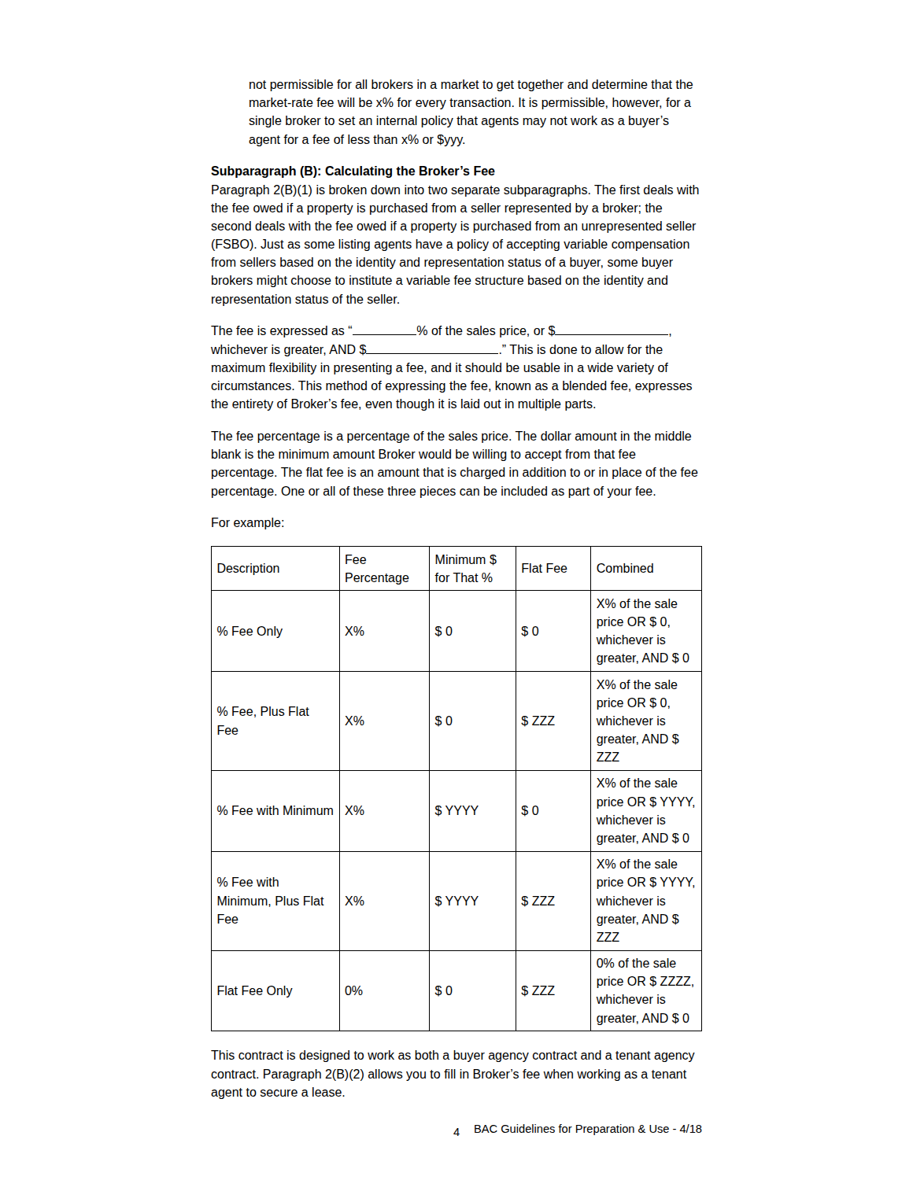not permissible for all brokers in a market to get together and determine that the market-rate fee will be x% for every transaction. It is permissible, however, for a single broker to set an internal policy that agents may not work as a buyer’s agent for a fee of less than x% or $yyy.
Subparagraph (B): Calculating the Broker’s Fee
Paragraph 2(B)(1) is broken down into two separate subparagraphs. The first deals with the fee owed if a property is purchased from a seller represented by a broker; the second deals with the fee owed if a property is purchased from an unrepresented seller (FSBO). Just as some listing agents have a policy of accepting variable compensation from sellers based on the identity and representation status of a buyer, some buyer brokers might choose to institute a variable fee structure based on the identity and representation status of the seller.
The fee is expressed as “ % of the sales price, or $ , whichever is greater, AND $ .” This is done to allow for the maximum flexibility in presenting a fee, and it should be usable in a wide variety of circumstances. This method of expressing the fee, known as a blended fee, expresses the entirety of Broker’s fee, even though it is laid out in multiple parts.
The fee percentage is a percentage of the sales price. The dollar amount in the middle blank is the minimum amount Broker would be willing to accept from that fee percentage. The flat fee is an amount that is charged in addition to or in place of the fee percentage. One or all of these three pieces can be included as part of your fee.
For example:
| Description | Fee Percentage | Minimum $ for That % | Flat Fee | Combined |
| % Fee Only | X% | $ 0 | $ 0 | X% of the sale price OR $ 0, whichever is greater, AND $ 0 |
| % Fee, Plus Flat Fee | X% | $ 0 | $ ZZZ | X% of the sale price OR $ 0, whichever is greater, AND $ ZZZ |
| % Fee with Minimum | X% | $ YYYY | $ 0 | X% of the sale price OR $ YYYY, whichever is greater, AND $ 0 |
| % Fee with Minimum, Plus Flat Fee | X% | $ YYYY | $ ZZZ | X% of the sale price OR $ YYYY, whichever is greater, AND $ ZZZ |
| Flat Fee Only | 0% | $ 0 | $ ZZZ | 0% of the sale price OR $ ZZZZ, whichever is greater, AND $ 0 |
This contract is designed to work as both a buyer agency contract and a tenant agency contract. Paragraph 2(B)(2) allows you to fill in Broker’s fee when working as a tenant agent to secure a lease.
4 BAC Guidelines for Preparation & Use - 4/18